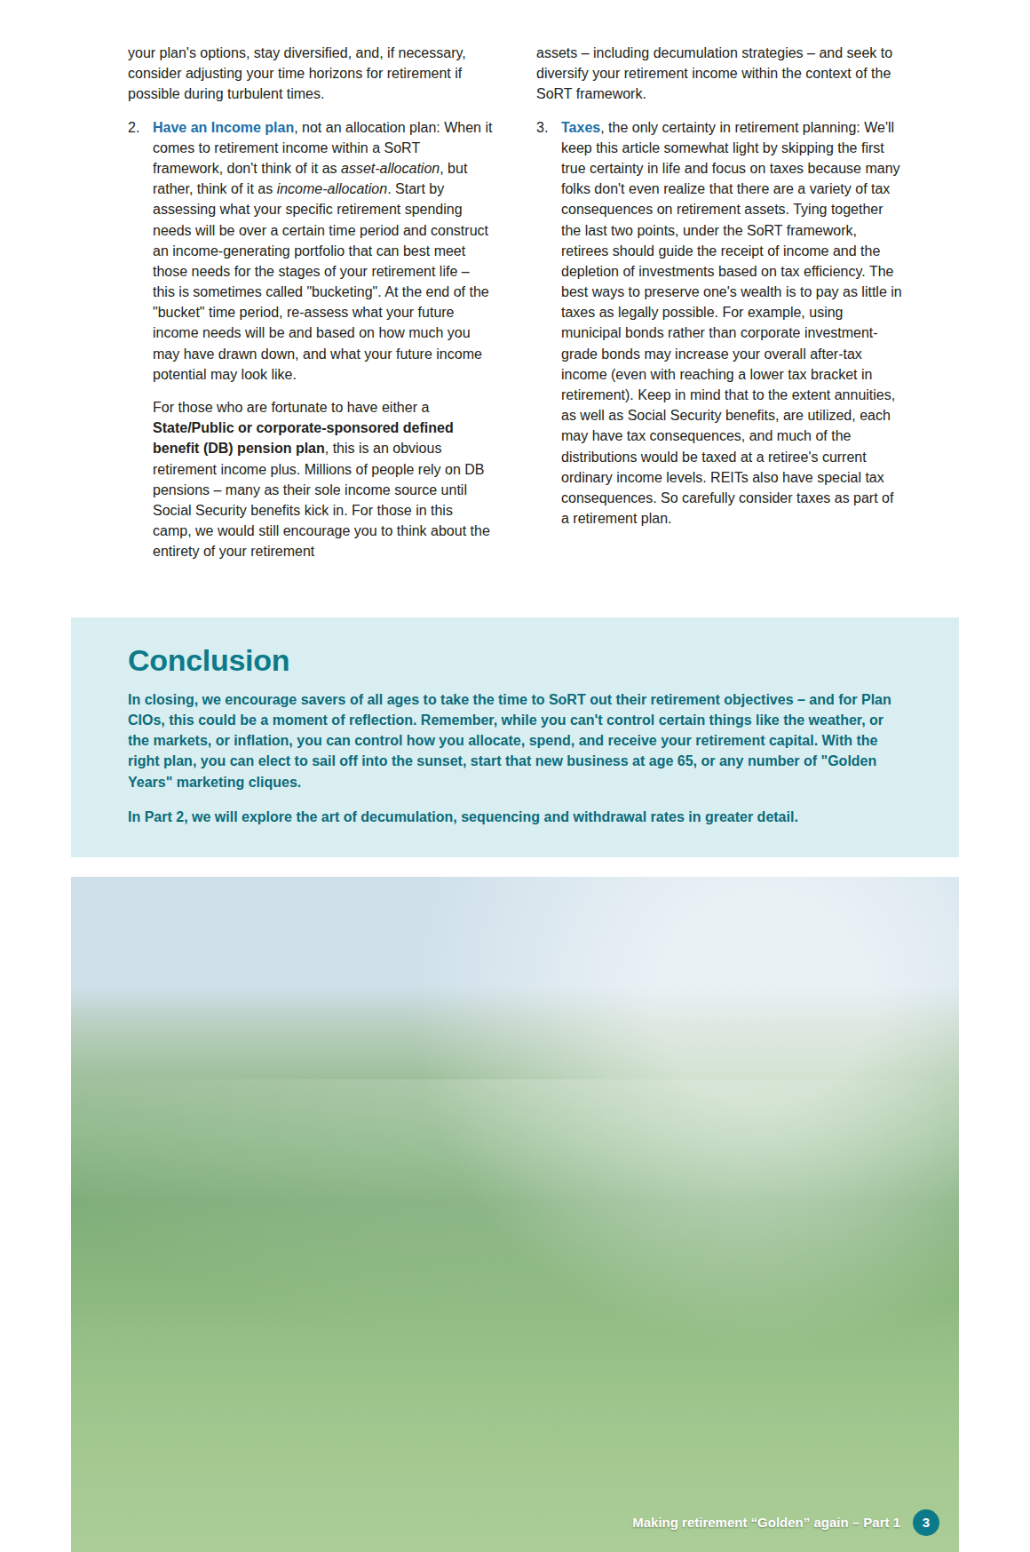your plan's options, stay diversified, and, if necessary, consider adjusting your time horizons for retirement if possible during turbulent times.
2.
Have an Income plan, not an allocation plan: When it comes to retirement income within a SoRT framework, don't think of it as asset-allocation, but rather, think of it as income-allocation. Start by assessing what your specific retirement spending needs will be over a certain time period and construct an income-generating portfolio that can best meet those needs for the stages of your retirement life – this is sometimes called "bucketing". At the end of the "bucket" time period, re-assess what your future income needs will be and based on how much you may have drawn down, and what your future income potential may look like.
For those who are fortunate to have either a State/Public or corporate-sponsored defined benefit (DB) pension plan, this is an obvious retirement income plus. Millions of people rely on DB pensions – many as their sole income source until Social Security benefits kick in. For those in this camp, we would still encourage you to think about the entirety of your retirement
assets – including decumulation strategies – and seek to diversify your retirement income within the context of the SoRT framework.
3.
Taxes, the only certainty in retirement planning: We'll keep this article somewhat light by skipping the first true certainty in life and focus on taxes because many folks don't even realize that there are a variety of tax consequences on retirement assets. Tying together the last two points, under the SoRT framework, retirees should guide the receipt of income and the depletion of investments based on tax efficiency. The best ways to preserve one's wealth is to pay as little in taxes as legally possible. For example, using municipal bonds rather than corporate investment-grade bonds may increase your overall after-tax income (even with reaching a lower tax bracket in retirement). Keep in mind that to the extent annuities, as well as Social Security benefits, are utilized, each may have tax consequences, and much of the distributions would be taxed at a retiree's current ordinary income levels. REITs also have special tax consequences. So carefully consider taxes as part of a retirement plan.
Conclusion
In closing, we encourage savers of all ages to take the time to SoRT out their retirement objectives – and for Plan CIOs, this could be a moment of reflection. Remember, while you can't control certain things like the weather, or the markets, or inflation, you can control how you allocate, spend, and receive your retirement capital. With the right plan, you can elect to sail off into the sunset, start that new business at age 65, or any number of "Golden Years" marketing cliques.
In Part 2, we will explore the art of decumulation, sequencing and withdrawal rates in greater detail.
Making retirement “Golden” again – Part 1 3